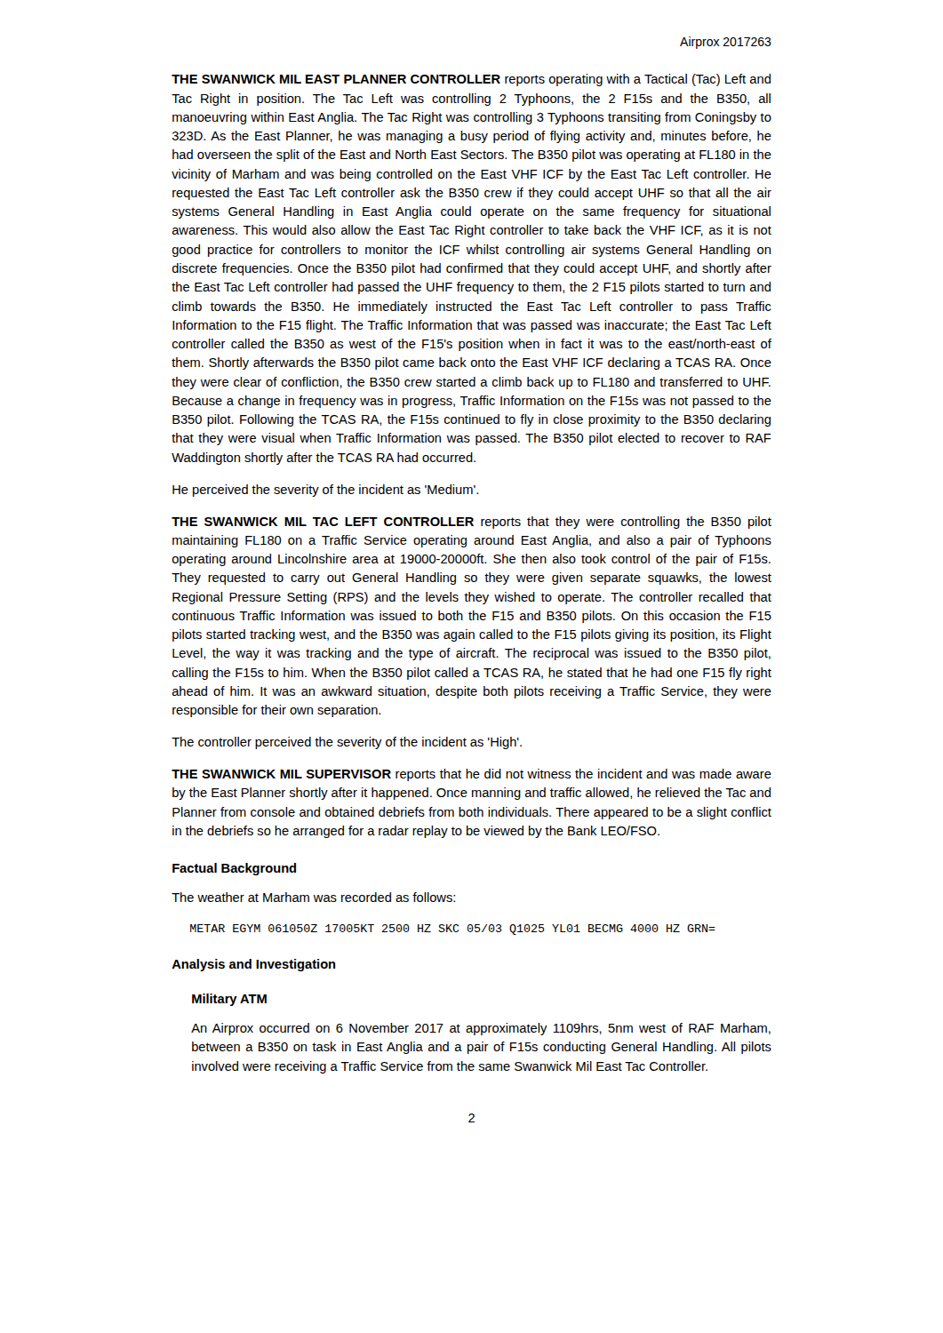Airprox 2017263
THE SWANWICK MIL EAST PLANNER CONTROLLER reports operating with a Tactical (Tac) Left and Tac Right in position. The Tac Left was controlling 2 Typhoons, the 2 F15s and the B350, all manoeuvring within East Anglia. The Tac Right was controlling 3 Typhoons transiting from Coningsby to 323D. As the East Planner, he was managing a busy period of flying activity and, minutes before, he had overseen the split of the East and North East Sectors. The B350 pilot was operating at FL180 in the vicinity of Marham and was being controlled on the East VHF ICF by the East Tac Left controller. He requested the East Tac Left controller ask the B350 crew if they could accept UHF so that all the air systems General Handling in East Anglia could operate on the same frequency for situational awareness. This would also allow the East Tac Right controller to take back the VHF ICF, as it is not good practice for controllers to monitor the ICF whilst controlling air systems General Handling on discrete frequencies. Once the B350 pilot had confirmed that they could accept UHF, and shortly after the East Tac Left controller had passed the UHF frequency to them, the 2 F15 pilots started to turn and climb towards the B350. He immediately instructed the East Tac Left controller to pass Traffic Information to the F15 flight. The Traffic Information that was passed was inaccurate; the East Tac Left controller called the B350 as west of the F15's position when in fact it was to the east/north-east of them. Shortly afterwards the B350 pilot came back onto the East VHF ICF declaring a TCAS RA. Once they were clear of confliction, the B350 crew started a climb back up to FL180 and transferred to UHF. Because a change in frequency was in progress, Traffic Information on the F15s was not passed to the B350 pilot. Following the TCAS RA, the F15s continued to fly in close proximity to the B350 declaring that they were visual when Traffic Information was passed. The B350 pilot elected to recover to RAF Waddington shortly after the TCAS RA had occurred.
He perceived the severity of the incident as 'Medium'.
THE SWANWICK MIL TAC LEFT CONTROLLER reports that they were controlling the B350 pilot maintaining FL180 on a Traffic Service operating around East Anglia, and also a pair of Typhoons operating around Lincolnshire area at 19000-20000ft. She then also took control of the pair of F15s. They requested to carry out General Handling so they were given separate squawks, the lowest Regional Pressure Setting (RPS) and the levels they wished to operate. The controller recalled that continuous Traffic Information was issued to both the F15 and B350 pilots. On this occasion the F15 pilots started tracking west, and the B350 was again called to the F15 pilots giving its position, its Flight Level, the way it was tracking and the type of aircraft. The reciprocal was issued to the B350 pilot, calling the F15s to him. When the B350 pilot called a TCAS RA, he stated that he had one F15 fly right ahead of him. It was an awkward situation, despite both pilots receiving a Traffic Service, they were responsible for their own separation.
The controller perceived the severity of the incident as 'High'.
THE SWANWICK MIL SUPERVISOR reports that he did not witness the incident and was made aware by the East Planner shortly after it happened. Once manning and traffic allowed, he relieved the Tac and Planner from console and obtained debriefs from both individuals. There appeared to be a slight conflict in the debriefs so he arranged for a radar replay to be viewed by the Bank LEO/FSO.
Factual Background
The weather at Marham was recorded as follows:
METAR EGYM 061050Z 17005KT 2500 HZ SKC 05/03 Q1025 YL01 BECMG 4000 HZ GRN=
Analysis and Investigation
Military ATM
An Airprox occurred on 6 November 2017 at approximately 1109hrs, 5nm west of RAF Marham, between a B350 on task in East Anglia and a pair of F15s conducting General Handling. All pilots involved were receiving a Traffic Service from the same Swanwick Mil East Tac Controller.
2